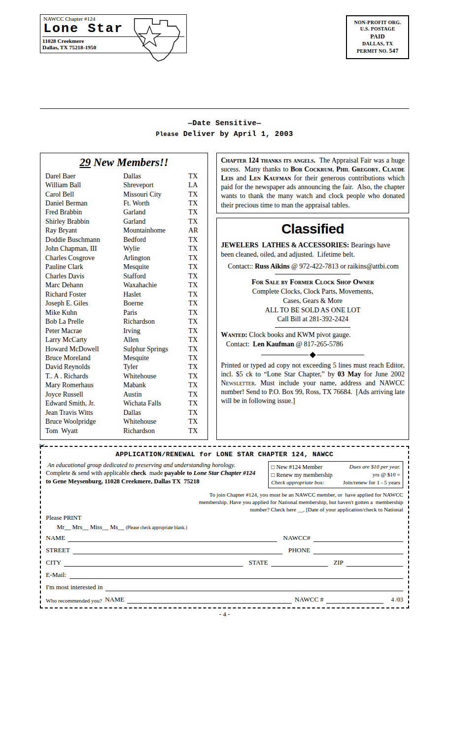NAWCC Chapter #124
Lone Star
11028 Creekmere
Dallas, TX 75218-1950
NON-PROFIT ORG.
U.S. POSTAGE
PAID
DALLAS, TX
PERMIT NO. 547
—Date Sensitive—
Please Deliver by April 1, 2003
29 New Members!!
| Darel Baer | Dallas | TX |
| William Ball | Shreveport | LA |
| Carol Bell | Missouri City | TX |
| Daniel Berman | Ft. Worth | TX |
| Fred Brabbin | Garland | TX |
| Shirley Brabbin | Garland | TX |
| Ray Bryant | Mountainhome | AR |
| Doddie Buschmann | Bedford | TX |
| John Chapman, III | Wylie | TX |
| Charles Cosgrove | Arlington | TX |
| Pauline Clark | Mesquite | TX |
| Charles Davis | Stafford | TX |
| Marc Dehann | Waxahachie | TX |
| Richard Foster | Haslet | TX |
| Joseph E. Giles | Boerne | TX |
| Mike Kuhn | Paris | TX |
| Bob La Prelle | Richardson | TX |
| Peter Macrae | Irving | TX |
| Larry McCarty | Allen | TX |
| Howard McDowell | Sulphur Springs | TX |
| Bruce Moreland | Mesquite | TX |
| David Reynolds | Tyler | TX |
| T.. A . Richards | Whitehouse | TX |
| Mary Romerhaus | Mabank | TX |
| Joyce Russell | Austin | TX |
| Edward Smith, Jr. | Wichata Falls | TX |
| Jean Travis Witts | Dallas | TX |
| Bruce Woolpridge | Whitehouse | TX |
| Tom Wyatt | Richardson | TX |
Chapter 124 thanks its angels. The Appraisal Fair was a huge sucess. Many thanks to Bob Cockrum, Phil Gregory, Claude Leis and Len Kaufman for their generous contributions which paid for the newspaper ads announcing the fair. Also, the chapter wants to thank the many watch and clock people who donated their precious time to man the appraisal tables.
Classified
JEWELERS LATHES & ACCESSORIES: Bearings have been cleaned, oiled, and adjusted. Lifetime belt.
Contact:: Russ Aikins @ 972-422-7813 or raikins@attbi.com
For Sale by Former Clock Shop Owner
Complete Clocks, Clock Parts, Movements,
Cases, Gears & More
ALL TO BE SOLD AS ONE LOT
Call Bill at 281-392-2424
Wanted: Clock books and KWM pivot gauge.
Contact: Len Kaufman @ 817-265-5786
Printed or typed ad copy not exceeding 5 lines must reach Editor, incl. $5 ck to “Lone Star Chapter,” by 03 May for June 2002 Newsletter. Must include your name, address and NAWCC number! Send to P.O. Box 99, Ross, TX 76684. [Ads arriving late will be in following issue.]
✂
APPLICATION/RENEWAL for LONE STAR CHAPTER 124, NAWCC
An educational group dedicated to preserving and understanding horology.
Complete & send with applicable check made payable to Lone Star Chapter #124
to Gene Meysenburg, 11028 Creekmere, Dallas TX 75218
□ New #124 Member Dues are $10 per year.
□ Renew my membership yrs @ $10 =
Check appropriate box: Join/renew for 1 - 5 years
To join Chapter #124, you must be an NAWCC member, or have applied for NAWCC
membership. Have you applied for National membership, but haven't gotten a membership
number? Check here __, [Date of your application/check to National
Please PRINT
Mr__ Mrs__ Miss__ Ms__ (Please check appropriate blank.)
NAME NAWCC#
STREET PHONE
CITY STATE ZIP
E-Mail:
I'm most interested in
Who recommended you? NAME NAWCC # 4 /03
- 4 -